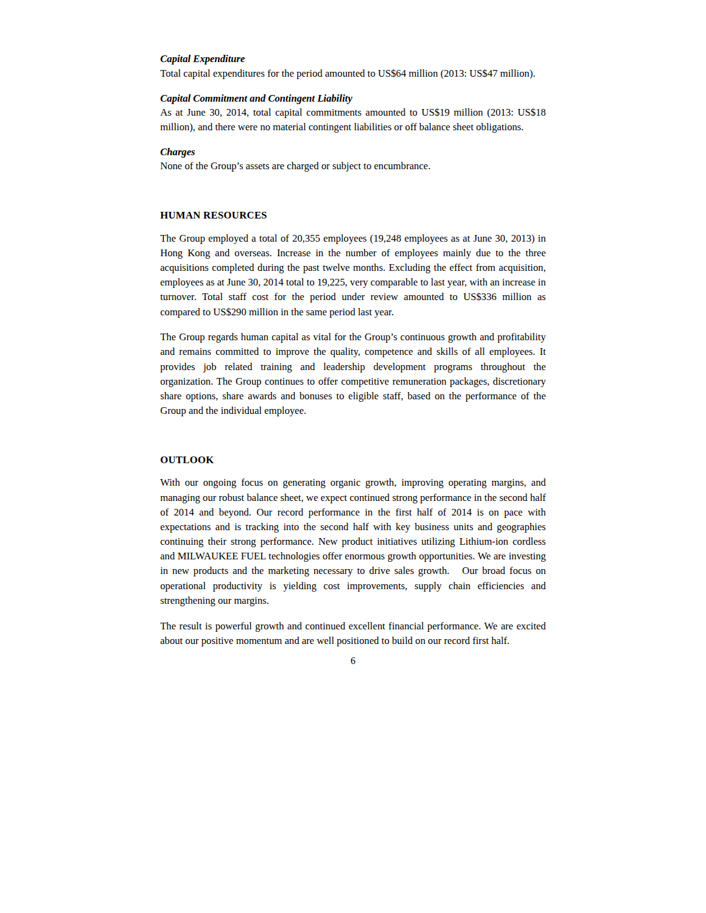Capital Expenditure
Total capital expenditures for the period amounted to US$64 million (2013: US$47 million).
Capital Commitment and Contingent Liability
As at June 30, 2014, total capital commitments amounted to US$19 million (2013: US$18 million), and there were no material contingent liabilities or off balance sheet obligations.
Charges
None of the Group’s assets are charged or subject to encumbrance.
HUMAN RESOURCES
The Group employed a total of 20,355 employees (19,248 employees as at June 30, 2013) in Hong Kong and overseas. Increase in the number of employees mainly due to the three acquisitions completed during the past twelve months. Excluding the effect from acquisition, employees as at June 30, 2014 total to 19,225, very comparable to last year, with an increase in turnover. Total staff cost for the period under review amounted to US$336 million as compared to US$290 million in the same period last year.
The Group regards human capital as vital for the Group’s continuous growth and profitability and remains committed to improve the quality, competence and skills of all employees. It provides job related training and leadership development programs throughout the organization. The Group continues to offer competitive remuneration packages, discretionary share options, share awards and bonuses to eligible staff, based on the performance of the Group and the individual employee.
OUTLOOK
With our ongoing focus on generating organic growth, improving operating margins, and managing our robust balance sheet, we expect continued strong performance in the second half of 2014 and beyond. Our record performance in the first half of 2014 is on pace with expectations and is tracking into the second half with key business units and geographies continuing their strong performance. New product initiatives utilizing Lithium-ion cordless and MILWAUKEE FUEL technologies offer enormous growth opportunities. We are investing in new products and the marketing necessary to drive sales growth. Our broad focus on operational productivity is yielding cost improvements, supply chain efficiencies and strengthening our margins.
The result is powerful growth and continued excellent financial performance. We are excited about our positive momentum and are well positioned to build on our record first half.
6